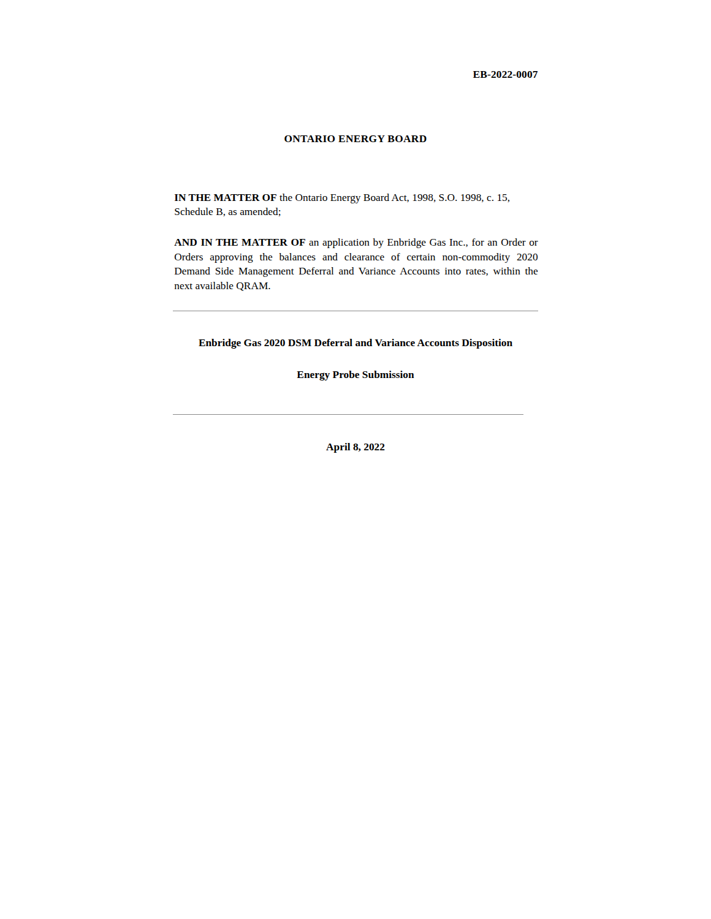EB-2022-0007
ONTARIO ENERGY BOARD
IN THE MATTER OF the Ontario Energy Board Act, 1998, S.O. 1998, c. 15, Schedule B, as amended;
AND IN THE MATTER OF an application by Enbridge Gas Inc., for an Order or Orders approving the balances and clearance of certain non-commodity 2020 Demand Side Management Deferral and Variance Accounts into rates, within the next available QRAM.
Enbridge Gas 2020 DSM Deferral and Variance Accounts Disposition
Energy Probe Submission
April 8, 2022